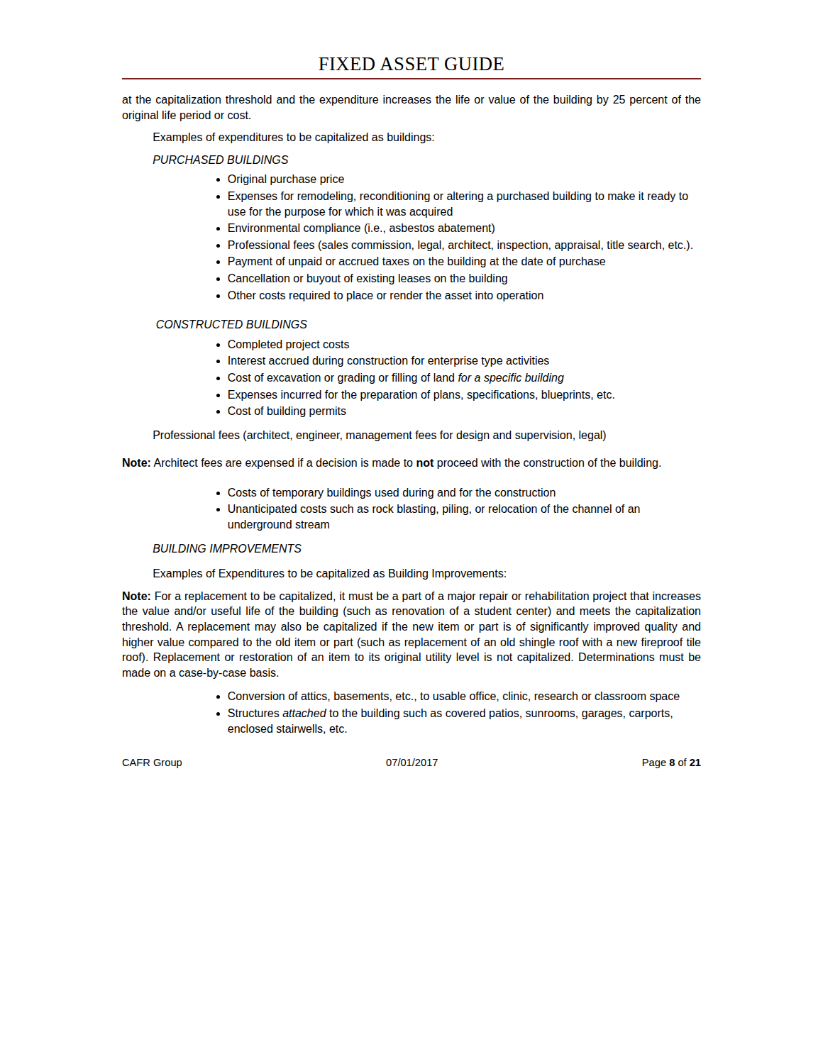FIXED ASSET GUIDE
at the capitalization threshold and the expenditure increases the life or value of the building by 25 percent of the original life period or cost.
Examples of expenditures to be capitalized as buildings:
PURCHASED BUILDINGS
Original purchase price
Expenses for remodeling, reconditioning or altering a purchased building to make it ready to use for the purpose for which it was acquired
Environmental compliance (i.e., asbestos abatement)
Professional fees (sales commission, legal, architect, inspection, appraisal, title search, etc.).
Payment of unpaid or accrued taxes on the building at the date of purchase
Cancellation or buyout of existing leases on the building
Other costs required to place or render the asset into operation
CONSTRUCTED BUILDINGS
Completed project costs
Interest accrued during construction for enterprise type activities
Cost of excavation or grading or filling of land for a specific building
Expenses incurred for the preparation of plans, specifications, blueprints, etc.
Cost of building permits
Professional fees (architect, engineer, management fees for design and supervision, legal)
Note: Architect fees are expensed if a decision is made to not proceed with the construction of the building.
Costs of temporary buildings used during and for the construction
Unanticipated costs such as rock blasting, piling, or relocation of the channel of an underground stream
BUILDING IMPROVEMENTS
Examples of Expenditures to be capitalized as Building Improvements:
Note: For a replacement to be capitalized, it must be a part of a major repair or rehabilitation project that increases the value and/or useful life of the building (such as renovation of a student center) and meets the capitalization threshold. A replacement may also be capitalized if the new item or part is of significantly improved quality and higher value compared to the old item or part (such as replacement of an old shingle roof with a new fireproof tile roof). Replacement or restoration of an item to its original utility level is not capitalized. Determinations must be made on a case-by-case basis.
Conversion of attics, basements, etc., to usable office, clinic, research or classroom space
Structures attached to the building such as covered patios, sunrooms, garages, carports, enclosed stairwells, etc.
CAFR Group
07/01/2017
Page 8 of 21